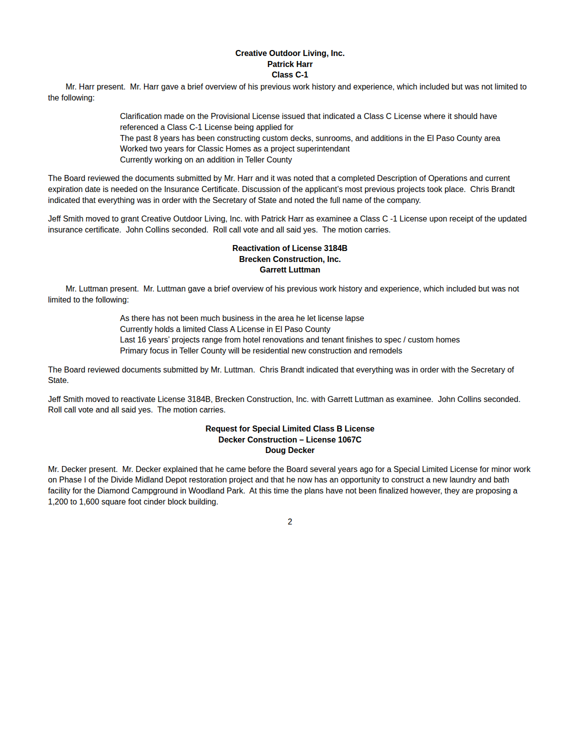Creative Outdoor Living, Inc.
Patrick Harr
Class C-1
Mr. Harr present. Mr. Harr gave a brief overview of his previous work history and experience, which included but was not limited to the following:
Clarification made on the Provisional License issued that indicated a Class C License where it should have referenced a Class C-1 License being applied for
The past 8 years has been constructing custom decks, sunrooms, and additions in the El Paso County area
Worked two years for Classic Homes as a project superintendant
Currently working on an addition in Teller County
The Board reviewed the documents submitted by Mr. Harr and it was noted that a completed Description of Operations and current expiration date is needed on the Insurance Certificate. Discussion of the applicant’s most previous projects took place. Chris Brandt indicated that everything was in order with the Secretary of State and noted the full name of the company.
Jeff Smith moved to grant Creative Outdoor Living, Inc. with Patrick Harr as examinee a Class C -1 License upon receipt of the updated insurance certificate. John Collins seconded. Roll call vote and all said yes. The motion carries.
Reactivation of License 3184B
Brecken Construction, Inc.
Garrett Luttman
Mr. Luttman present. Mr. Luttman gave a brief overview of his previous work history and experience, which included but was not limited to the following:
As there has not been much business in the area he let license lapse
Currently holds a limited Class A License in El Paso County
Last 16 years’ projects range from hotel renovations and tenant finishes to spec / custom homes
Primary focus in Teller County will be residential new construction and remodels
The Board reviewed documents submitted by Mr. Luttman. Chris Brandt indicated that everything was in order with the Secretary of State.
Jeff Smith moved to reactivate License 3184B, Brecken Construction, Inc. with Garrett Luttman as examinee. John Collins seconded. Roll call vote and all said yes. The motion carries.
Request for Special Limited Class B License
Decker Construction – License 1067C
Doug Decker
Mr. Decker present. Mr. Decker explained that he came before the Board several years ago for a Special Limited License for minor work on Phase I of the Divide Midland Depot restoration project and that he now has an opportunity to construct a new laundry and bath facility for the Diamond Campground in Woodland Park. At this time the plans have not been finalized however, they are proposing a 1,200 to 1,600 square foot cinder block building.
2